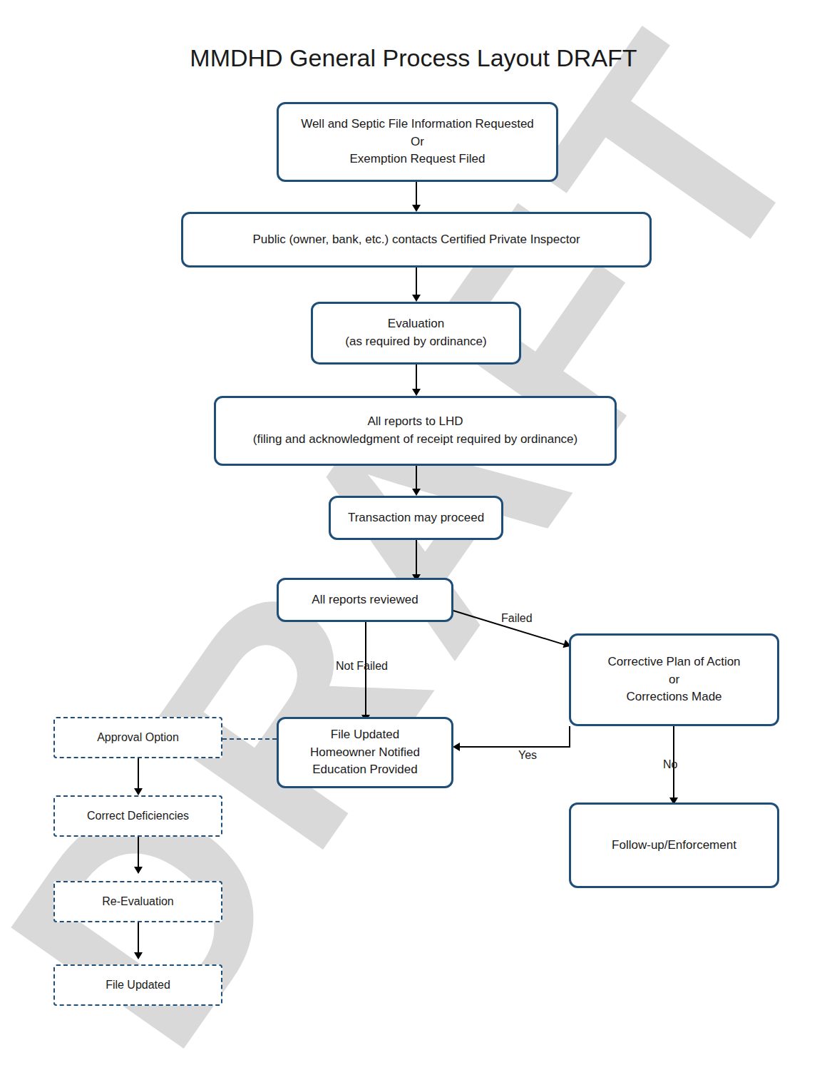DRAFT
MMDHD General Process Layout DRAFT
Well and Septic File Information Requested
Or
Exemption Request Filed
Public (owner, bank, etc.) contacts Certified Private Inspector
Evaluation
(as required by ordinance)
All reports to LHD
(filing and acknowledgment of receipt required by ordinance)
Transaction may proceed
All reports reviewed
Not Failed
Failed
Corrective Plan of Action
or
Corrections Made
Yes
No
Follow-up/Enforcement
File Updated
Homeowner Notified
Education Provided
Approval Option
Correct Deficiencies
Re-Evaluation
File Updated